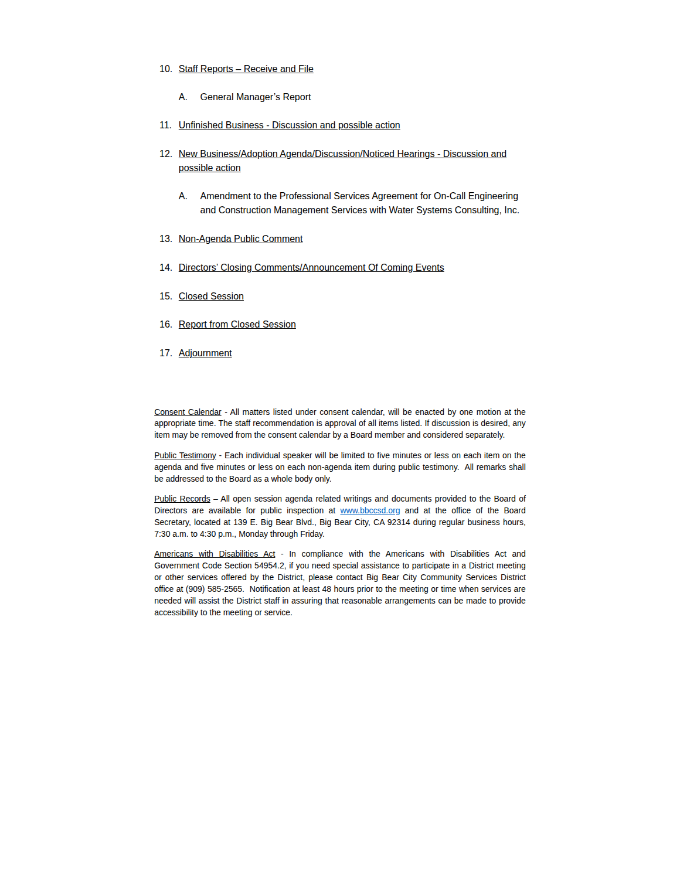10. Staff Reports – Receive and File
A. General Manager’s Report
11. Unfinished Business - Discussion and possible action
12. New Business/Adoption Agenda/Discussion/Noticed Hearings - Discussion and possible action
A. Amendment to the Professional Services Agreement for On-Call Engineering and Construction Management Services with Water Systems Consulting, Inc.
13. Non-Agenda Public Comment
14. Directors’ Closing Comments/Announcement Of Coming Events
15. Closed Session
16. Report from Closed Session
17. Adjournment
Consent Calendar - All matters listed under consent calendar, will be enacted by one motion at the appropriate time. The staff recommendation is approval of all items listed. If discussion is desired, any item may be removed from the consent calendar by a Board member and considered separately.
Public Testimony - Each individual speaker will be limited to five minutes or less on each item on the agenda and five minutes or less on each non-agenda item during public testimony. All remarks shall be addressed to the Board as a whole body only.
Public Records – All open session agenda related writings and documents provided to the Board of Directors are available for public inspection at www.bbccsd.org and at the office of the Board Secretary, located at 139 E. Big Bear Blvd., Big Bear City, CA 92314 during regular business hours, 7:30 a.m. to 4:30 p.m., Monday through Friday.
Americans with Disabilities Act - In compliance with the Americans with Disabilities Act and Government Code Section 54954.2, if you need special assistance to participate in a District meeting or other services offered by the District, please contact Big Bear City Community Services District office at (909) 585-2565. Notification at least 48 hours prior to the meeting or time when services are needed will assist the District staff in assuring that reasonable arrangements can be made to provide accessibility to the meeting or service.